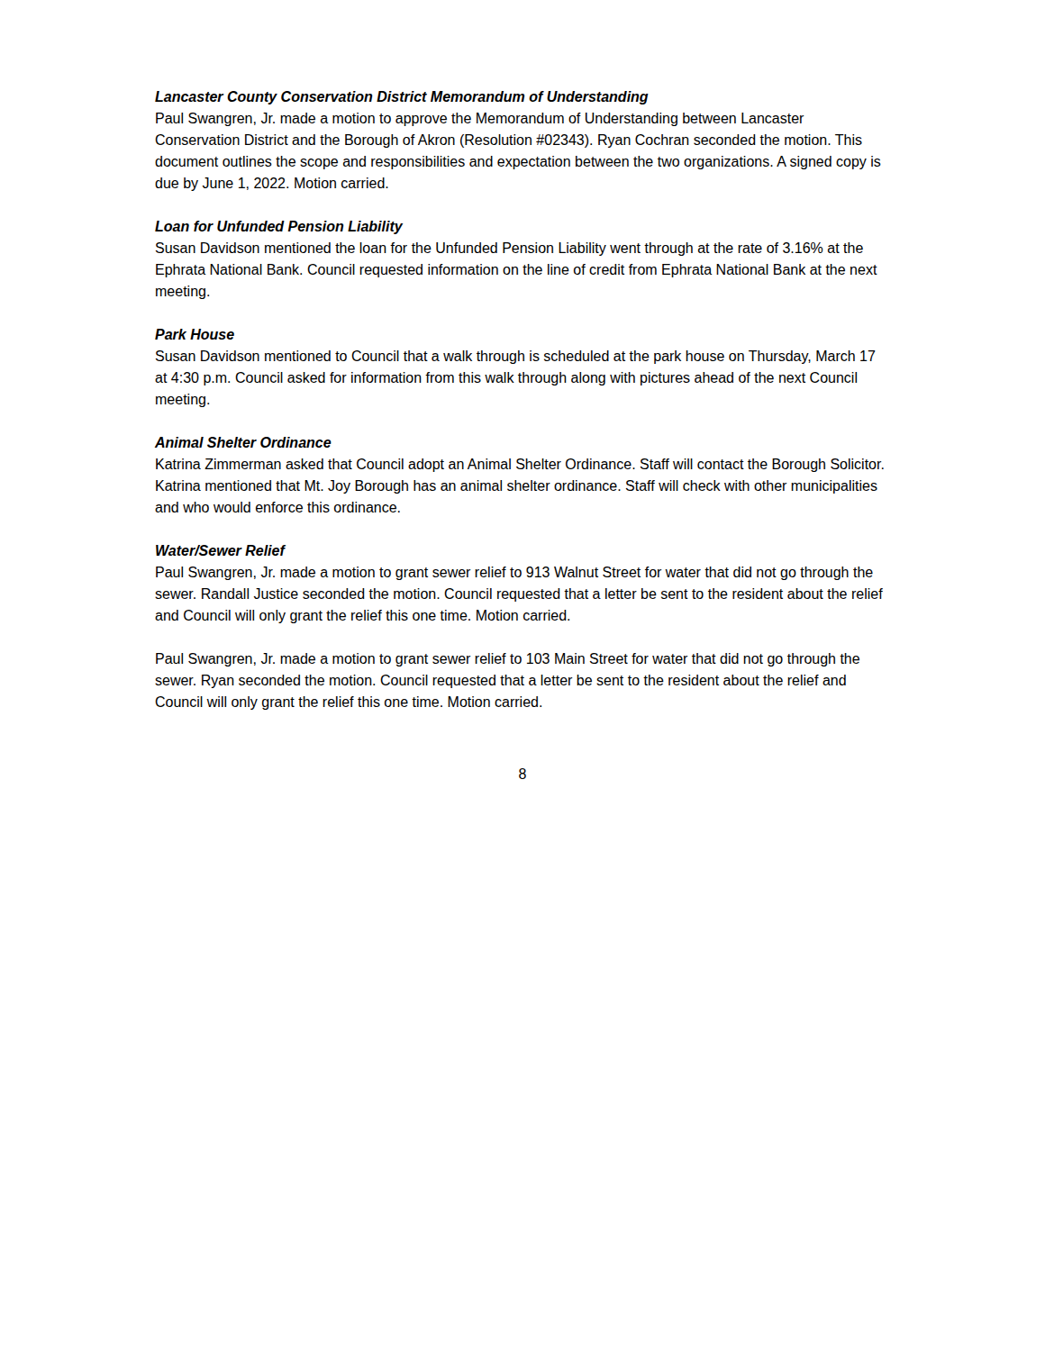Lancaster County Conservation District Memorandum of Understanding
Paul Swangren, Jr. made a motion to approve the Memorandum of Understanding between Lancaster Conservation District and the Borough of Akron (Resolution #02343). Ryan Cochran seconded the motion. This document outlines the scope and responsibilities and expectation between the two organizations. A signed copy is due by June 1, 2022. Motion carried.
Loan for Unfunded Pension Liability
Susan Davidson mentioned the loan for the Unfunded Pension Liability went through at the rate of 3.16% at the Ephrata National Bank. Council requested information on the line of credit from Ephrata National Bank at the next meeting.
Park House
Susan Davidson mentioned to Council that a walk through is scheduled at the park house on Thursday, March 17 at 4:30 p.m. Council asked for information from this walk through along with pictures ahead of the next Council meeting.
Animal Shelter Ordinance
Katrina Zimmerman asked that Council adopt an Animal Shelter Ordinance. Staff will contact the Borough Solicitor. Katrina mentioned that Mt. Joy Borough has an animal shelter ordinance. Staff will check with other municipalities and who would enforce this ordinance.
Water/Sewer Relief
Paul Swangren, Jr. made a motion to grant sewer relief to 913 Walnut Street for water that did not go through the sewer. Randall Justice seconded the motion. Council requested that a letter be sent to the resident about the relief and Council will only grant the relief this one time. Motion carried.
Paul Swangren, Jr. made a motion to grant sewer relief to 103 Main Street for water that did not go through the sewer. Ryan seconded the motion. Council requested that a letter be sent to the resident about the relief and Council will only grant the relief this one time. Motion carried.
8